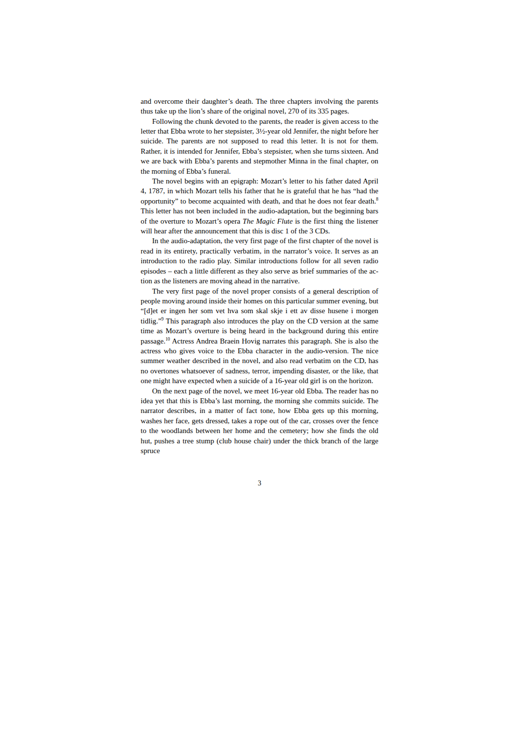and overcome their daughter’s death. The three chapters involving the parents thus take up the lion’s share of the original novel, 270 of its 335 pages.
Following the chunk devoted to the parents, the reader is given access to the letter that Ebba wrote to her stepsister, 3½-year old Jennifer, the night before her suicide. The parents are not supposed to read this letter. It is not for them. Rather, it is intended for Jennifer, Ebba’s stepsister, when she turns sixteen. And we are back with Ebba’s parents and stepmother Minna in the final chapter, on the morning of Ebba’s funeral.
The novel begins with an epigraph: Mozart’s letter to his father dated April 4, 1787, in which Mozart tells his father that he is grateful that he has “had the opportunity” to become acquainted with death, and that he does not fear death.8 This letter has not been included in the audio-adaptation, but the beginning bars of the overture to Mozart’s opera The Magic Flute is the first thing the listener will hear after the announcement that this is disc 1 of the 3 CDs.
In the audio-adaptation, the very first page of the first chapter of the novel is read in its entirety, practically verbatim, in the narrator’s voice. It serves as an introduction to the radio play. Similar introductions follow for all seven radio episodes – each a little different as they also serve as brief summaries of the action as the listeners are moving ahead in the narrative.
The very first page of the novel proper consists of a general description of people moving around inside their homes on this particular summer evening, but “[d]et er ingen her som vet hva som skal skje i ett av disse husene i morgen tidlig.”9 This paragraph also introduces the play on the CD version at the same time as Mozart’s overture is being heard in the background during this entire passage.10 Actress Andrea Braein Hovig narrates this paragraph. She is also the actress who gives voice to the Ebba character in the audio-version. The nice summer weather described in the novel, and also read verbatim on the CD, has no overtones whatsoever of sadness, terror, impending disaster, or the like, that one might have expected when a suicide of a 16-year old girl is on the horizon.
On the next page of the novel, we meet 16-year old Ebba. The reader has no idea yet that this is Ebba’s last morning, the morning she commits suicide. The narrator describes, in a matter of fact tone, how Ebba gets up this morning, washes her face, gets dressed, takes a rope out of the car, crosses over the fence to the woodlands between her home and the cemetery; how she finds the old hut, pushes a tree stump (club house chair) under the thick branch of the large spruce
3